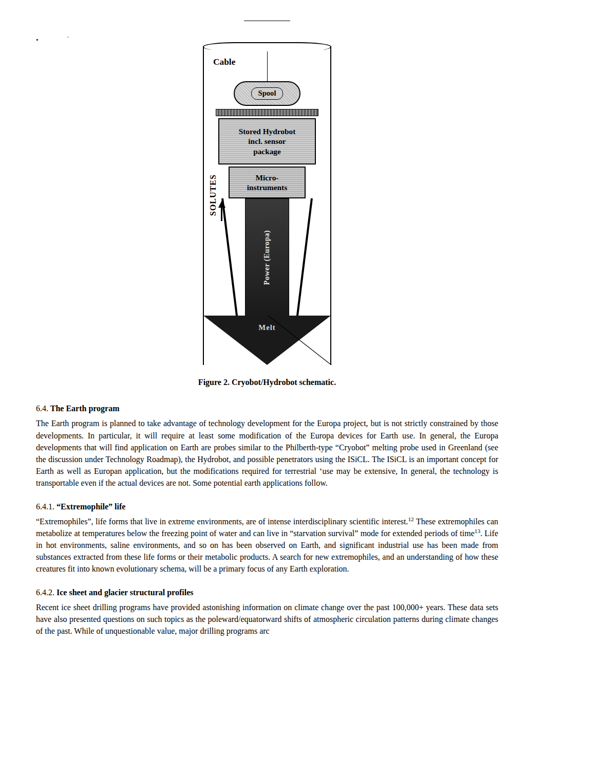• ·
Cable
Spool
Stored Hydrobot
incl. sensor
package
Micro-
instruments
Power (Europa)
SOLUTES
Melt
Figure 2. Cryobot/Hydrobot schematic.
6.4. The Earth program
The Earth program is planned to take advantage of technology development for the Europa project, but is not strictly constrained by those developments. In particular, it will require at least some modification of the Europa devices for Earth use. In general, the Europa developments that will find application on Earth are probes similar to the Philberth-type “Cryobot” melting probe used in Greenland (see the discussion under Technology Roadmap), the Hydrobot, and possible penetrators using the ISiCL. The ISiCL is an important concept for Earth as well as Europan application, but the modifications required for terrestrial ‘use may be extensive, In general, the technology is transportable even if the actual devices are not. Some potential earth applications follow.
6.4.1. “Extremophile” life
“Extremophiles”, life forms that live in extreme environments, are of intense interdisciplinary scientific interest.12 These extremophiles can metabolize at temperatures below the freezing point of water and can live in “starvation survival” mode for extended periods of time13. Life in hot environments, saline environments, and so on has been observed on Earth, and significant industrial use has been made from substances extracted from these life forms or their metabolic products. A search for new extremophiles, and an understanding of how these creatures fit into known evolutionary schema, will be a primary focus of any Earth exploration.
6.4.2. Ice sheet and glacier structural profiles
Recent ice sheet drilling programs have provided astonishing information on climate change over the past 100,000+ years. These data sets have also presented questions on such topics as the poleward/equatorward shifts of atmospheric circulation patterns during climate changes of the past. While of unquestionable value, major drilling programs arc